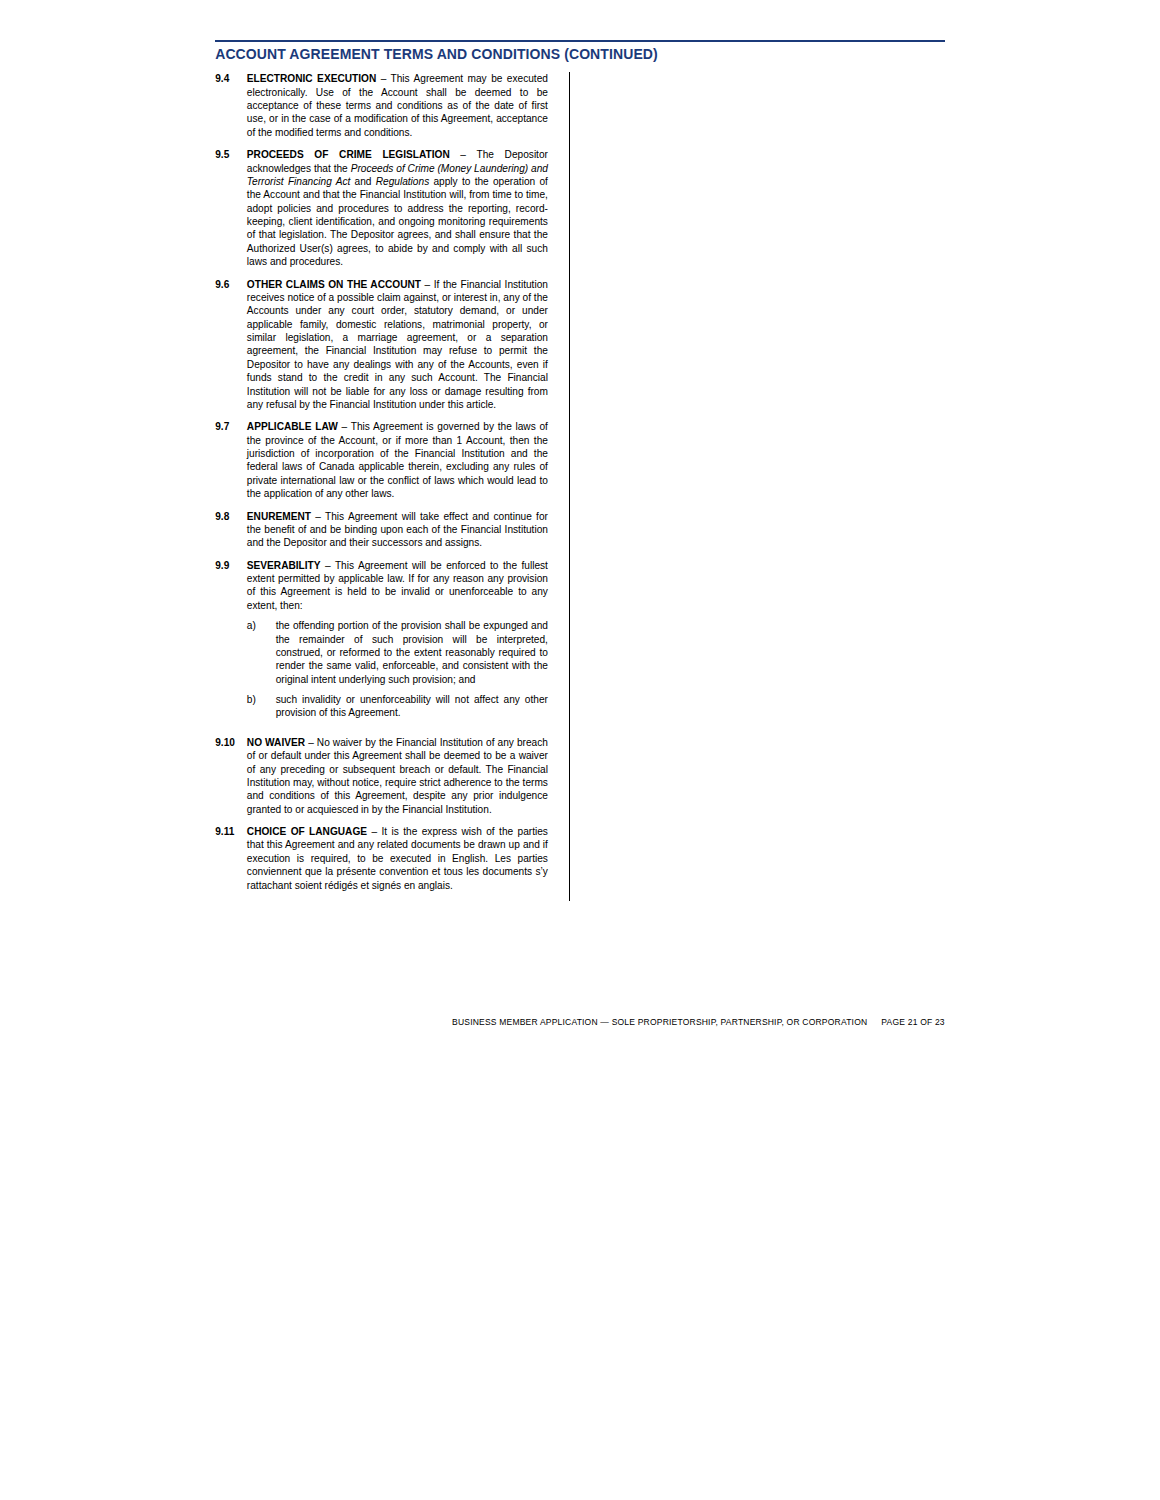ACCOUNT AGREEMENT TERMS AND CONDITIONS (CONTINUED)
9.4
ELECTRONIC EXECUTION – This Agreement may be executed electronically. Use of the Account shall be deemed to be acceptance of these terms and conditions as of the date of first use, or in the case of a modification of this Agreement, acceptance of the modified terms and conditions.
9.5
PROCEEDS OF CRIME LEGISLATION – The Depositor acknowledges that the Proceeds of Crime (Money Laundering) and Terrorist Financing Act and Regulations apply to the operation of the Account and that the Financial Institution will, from time to time, adopt policies and procedures to address the reporting, record-keeping, client identification, and ongoing monitoring requirements of that legislation. The Depositor agrees, and shall ensure that the Authorized User(s) agrees, to abide by and comply with all such laws and procedures.
9.6
OTHER CLAIMS ON THE ACCOUNT – If the Financial Institution receives notice of a possible claim against, or interest in, any of the Accounts under any court order, statutory demand, or under applicable family, domestic relations, matrimonial property, or similar legislation, a marriage agreement, or a separation agreement, the Financial Institution may refuse to permit the Depositor to have any dealings with any of the Accounts, even if funds stand to the credit in any such Account. The Financial Institution will not be liable for any loss or damage resulting from any refusal by the Financial Institution under this article.
9.7
APPLICABLE LAW – This Agreement is governed by the laws of the province of the Account, or if more than 1 Account, then the jurisdiction of incorporation of the Financial Institution and the federal laws of Canada applicable therein, excluding any rules of private international law or the conflict of laws which would lead to the application of any other laws.
9.8
ENUREMENT – This Agreement will take effect and continue for the benefit of and be binding upon each of the Financial Institution and the Depositor and their successors and assigns.
9.9
SEVERABILITY – This Agreement will be enforced to the fullest extent permitted by applicable law. If for any reason any provision of this Agreement is held to be invalid or unenforceable to any extent, then:
a)
the offending portion of the provision shall be expunged and the remainder of such provision will be interpreted, construed, or reformed to the extent reasonably required to render the same valid, enforceable, and consistent with the original intent underlying such provision; and
b)
such invalidity or unenforceability will not affect any other provision of this Agreement.
9.10
NO WAIVER – No waiver by the Financial Institution of any breach of or default under this Agreement shall be deemed to be a waiver of any preceding or subsequent breach or default. The Financial Institution may, without notice, require strict adherence to the terms and conditions of this Agreement, despite any prior indulgence granted to or acquiesced in by the Financial Institution.
9.11
CHOICE OF LANGUAGE – It is the express wish of the parties that this Agreement and any related documents be drawn up and if execution is required, to be executed in English. Les parties conviennent que la présente convention et tous les documents s’y rattachant soient rédigés et signés en anglais.
BUSINESS MEMBER APPLICATION — SOLE PROPRIETORSHIP, PARTNERSHIP, OR CORPORATIONPAGE 21 OF 23